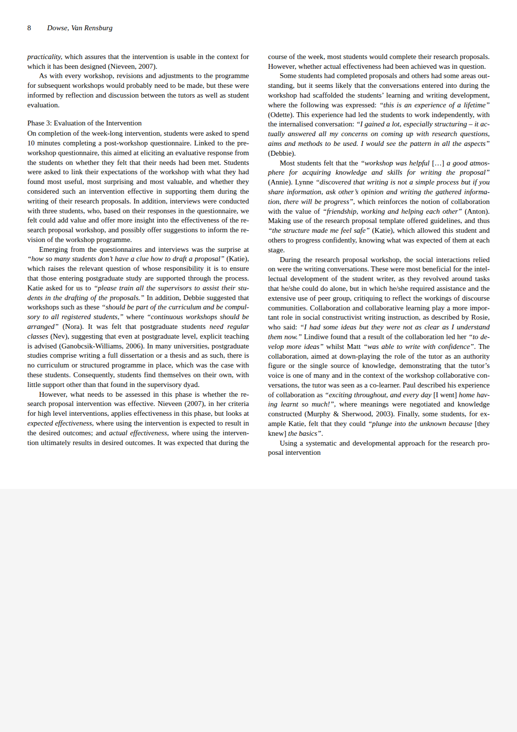8 Dowse, Van Rensburg
practicality, which assures that the intervention is usable in the context for which it has been designed (Nieveen, 2007).
As with every workshop, revisions and adjustments to the programme for subsequent workshops would probably need to be made, but these were informed by reflection and discussion between the tutors as well as student evaluation.
Phase 3: Evaluation of the Intervention
On completion of the week-long intervention, students were asked to spend 10 minutes completing a post-workshop questionnaire. Linked to the pre-workshop questionnaire, this aimed at eliciting an evaluative response from the students on whether they felt that their needs had been met. Students were asked to link their expectations of the workshop with what they had found most useful, most surprising and most valuable, and whether they considered such an intervention effective in supporting them during the writing of their research proposals. In addition, interviews were conducted with three students, who, based on their responses in the questionnaire, we felt could add value and offer more insight into the effectiveness of the research proposal workshop, and possibly offer suggestions to inform the revision of the workshop programme.
Emerging from the questionnaires and interviews was the surprise at “how so many students don’t have a clue how to draft a proposal” (Katie), which raises the relevant question of whose responsibility it is to ensure that those entering postgraduate study are supported through the process. Katie asked for us to “please train all the supervisors to assist their students in the drafting of the proposals.” In addition, Debbie suggested that workshops such as these “should be part of the curriculum and be compulsory to all registered students,” where “continuous workshops should be arranged” (Nora). It was felt that postgraduate students need regular classes (Nev), suggesting that even at postgraduate level, explicit teaching is advised (Ganobcsik-Williams, 2006). In many universities, postgraduate studies comprise writing a full dissertation or a thesis and as such, there is no curriculum or structured programme in place, which was the case with these students. Consequently, students find themselves on their own, with little support other than that found in the supervisory dyad.
However, what needs to be assessed in this phase is whether the research proposal intervention was effective. Nieveen (2007), in her criteria for high level interventions, applies effectiveness in this phase, but looks at expected effectiveness, where using the intervention is expected to result in the desired outcomes; and actual effectiveness, where using the intervention ultimately results in desired outcomes. It was expected that during the course of the week, most students would complete their research proposals. However, whether actual effectiveness had been achieved was in question.
Some students had completed proposals and others had some areas outstanding, but it seems likely that the conversations entered into during the workshop had scaffolded the students’ learning and writing development, where the following was expressed: “this is an experience of a lifetime” (Odette). This experience had led the students to work independently, with the internalised conversation: “I gained a lot, especially structuring – it actually answered all my concerns on coming up with research questions, aims and methods to be used. I would see the pattern in all the aspects” (Debbie).
Most students felt that the “workshop was helpful […] a good atmosphere for acquiring knowledge and skills for writing the proposal” (Annie). Lynne “discovered that writing is not a simple process but if you share information, ask other’s opinion and writing the gathered information, there will be progress”, which reinforces the notion of collaboration with the value of “friendship, working and helping each other” (Anton). Making use of the research proposal template offered guidelines, and thus “the structure made me feel safe” (Katie), which allowed this student and others to progress confidently, knowing what was expected of them at each stage.
During the research proposal workshop, the social interactions relied on were the writing conversations. These were most beneficial for the intellectual development of the student writer, as they revolved around tasks that he/she could do alone, but in which he/she required assistance and the extensive use of peer group, critiquing to reflect the workings of discourse communities. Collaboration and collaborative learning play a more important role in social constructivist writing instruction, as described by Rosie, who said: “I had some ideas but they were not as clear as I understand them now.” Lindiwe found that a result of the collaboration led her “to develop more ideas” whilst Matt “was able to write with confidence”. The collaboration, aimed at down-playing the role of the tutor as an authority figure or the single source of knowledge, demonstrating that the tutor’s voice is one of many and in the context of the workshop collaborative conversations, the tutor was seen as a co-learner. Paul described his experience of collaboration as “exciting throughout, and every day [I went] home having learnt so much!”, where meanings were negotiated and knowledge constructed (Murphy & Sherwood, 2003). Finally, some students, for example Katie, felt that they could “plunge into the unknown because [they knew] the basics”.
Using a systematic and developmental approach for the research proposal intervention